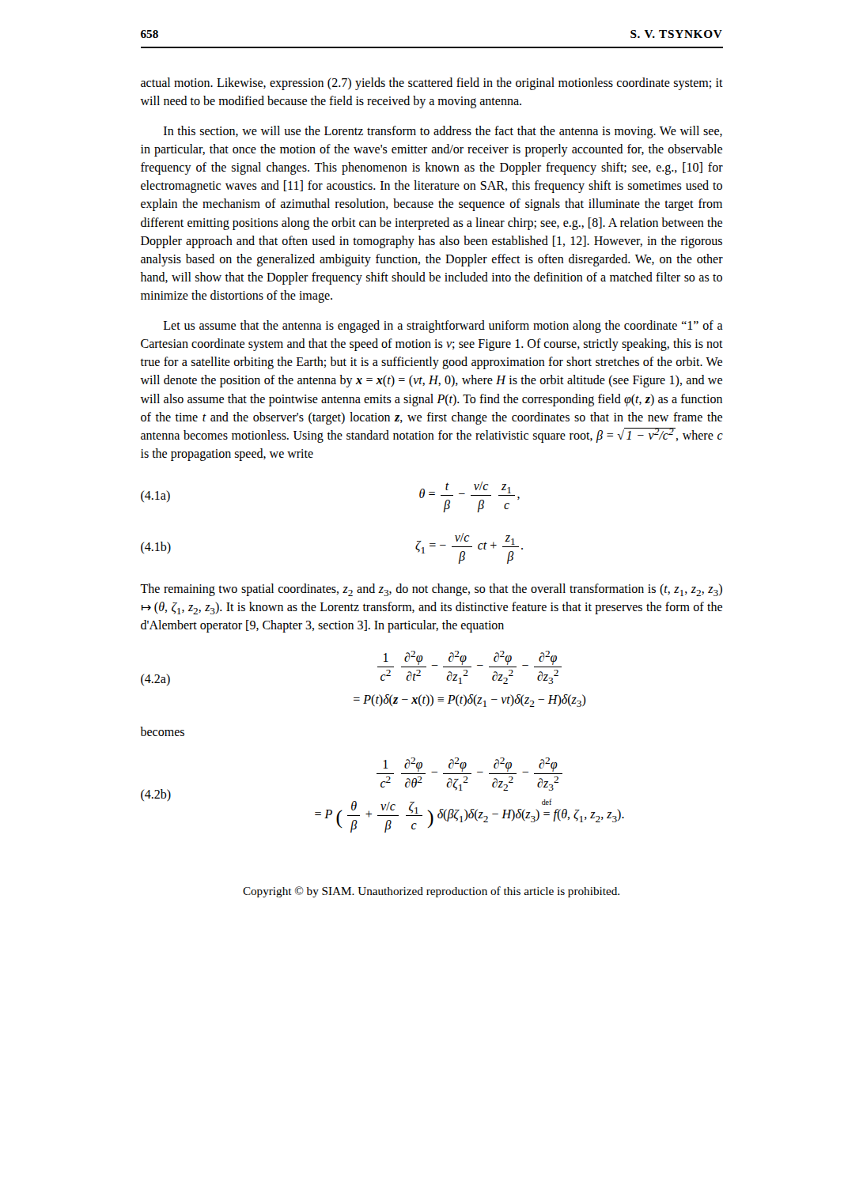658 S. V. TSYNKOV
actual motion. Likewise, expression (2.7) yields the scattered field in the original motionless coordinate system; it will need to be modified because the field is received by a moving antenna.
In this section, we will use the Lorentz transform to address the fact that the antenna is moving. We will see, in particular, that once the motion of the wave's emitter and/or receiver is properly accounted for, the observable frequency of the signal changes. This phenomenon is known as the Doppler frequency shift; see, e.g., [10] for electromagnetic waves and [11] for acoustics. In the literature on SAR, this frequency shift is sometimes used to explain the mechanism of azimuthal resolution, because the sequence of signals that illuminate the target from different emitting positions along the orbit can be interpreted as a linear chirp; see, e.g., [8]. A relation between the Doppler approach and that often used in tomography has also been established [1, 12]. However, in the rigorous analysis based on the generalized ambiguity function, the Doppler effect is often disregarded. We, on the other hand, will show that the Doppler frequency shift should be included into the definition of a matched filter so as to minimize the distortions of the image.
Let us assume that the antenna is engaged in a straightforward uniform motion along the coordinate “1” of a Cartesian coordinate system and that the speed of motion is v; see Figure 1. Of course, strictly speaking, this is not true for a satellite orbiting the Earth; but it is a sufficiently good approximation for short stretches of the orbit. We will denote the position of the antenna by x = x(t) = (vt, H, 0), where H is the orbit altitude (see Figure 1), and we will also assume that the pointwise antenna emits a signal P(t). To find the corresponding field φ(t, z) as a function of the time t and the observer's (target) location z, we first change the coordinates so that in the new frame the antenna becomes motionless. Using the standard notation for the relativistic square root, β = √1 − v2/c2, where c is the propagation speed, we write
(4.1a) θ = tβ − v/c β z1 c,
(4.1b) ζ1 = − v/c β ct + z1 β.
The remaining two spatial coordinates, z2 and z3, do not change, so that the overall transformation is (t, z1, z2, z3) ↦ (θ, ζ1, z2, z3). It is known as the Lorentz transform, and its distinctive feature is that it preserves the form of the d'Alembert operator [9, Chapter 3, section 3]. In particular, the equation
(4.2a) 1 c2 ∂2φ∂t2 − ∂2φ∂z12 − ∂2φ∂z22 − ∂2φ∂z32 = P(t)δ(z − x(t)) ≡ P(t)δ(z1 − vt)δ(z2 − H)δ(z3)
becomes
(4.2b) 1 c2 ∂2φ∂θ2 − ∂2φ∂ζ12 − ∂2φ∂z22 − ∂2φ∂z32 = P ( θβ + v/c β ζ1 c ) δ(βζ1)δ(z2 − H)δ(z3) def= f(θ, ζ1, z2, z3).
Copyright © by SIAM. Unauthorized reproduction of this article is prohibited.